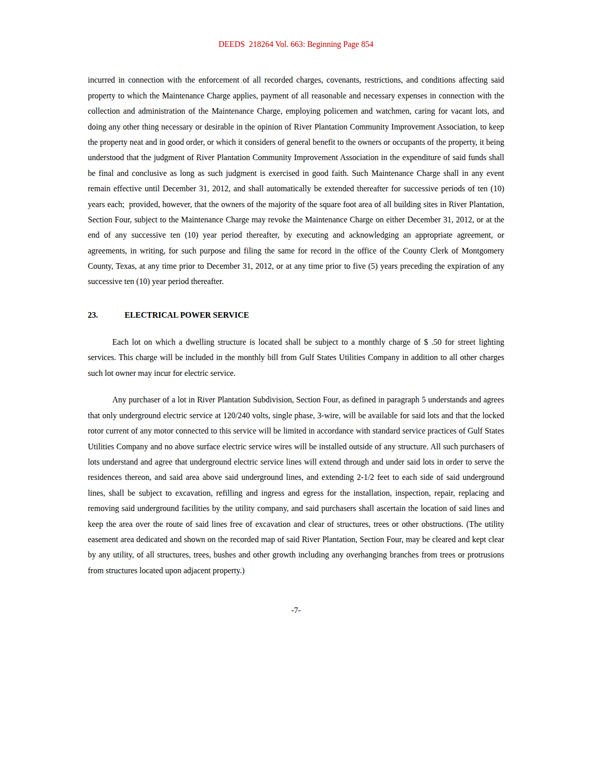DEEDS 218264 Vol. 663: Beginning Page 854
incurred in connection with the enforcement of all recorded charges, covenants, restrictions, and conditions affecting said property to which the Maintenance Charge applies, payment of all reasonable and necessary expenses in connection with the collection and administration of the Maintenance Charge, employing policemen and watchmen, caring for vacant lots, and doing any other thing necessary or desirable in the opinion of River Plantation Community Improvement Association, to keep the property neat and in good order, or which it considers of general benefit to the owners or occupants of the property, it being understood that the judgment of River Plantation Community Improvement Association in the expenditure of said funds shall be final and conclusive as long as such judgment is exercised in good faith. Such Maintenance Charge shall in any event remain effective until December 31, 2012, and shall automatically be extended thereafter for successive periods of ten (10) years each; provided, however, that the owners of the majority of the square foot area of all building sites in River Plantation, Section Four, subject to the Maintenance Charge may revoke the Maintenance Charge on either December 31, 2012, or at the end of any successive ten (10) year period thereafter, by executing and acknowledging an appropriate agreement, or agreements, in writing, for such purpose and filing the same for record in the office of the County Clerk of Montgomery County, Texas, at any time prior to December 31, 2012, or at any time prior to five (5) years preceding the expiration of any successive ten (10) year period thereafter.
23. ELECTRICAL POWER SERVICE
Each lot on which a dwelling structure is located shall be subject to a monthly charge of $ .50 for street lighting services. This charge will be included in the monthly bill from Gulf States Utilities Company in addition to all other charges such lot owner may incur for electric service.
Any purchaser of a lot in River Plantation Subdivision, Section Four, as defined in paragraph 5 understands and agrees that only underground electric service at 120/240 volts, single phase, 3-wire, will be available for said lots and that the locked rotor current of any motor connected to this service will be limited in accordance with standard service practices of Gulf States Utilities Company and no above surface electric service wires will be installed outside of any structure. All such purchasers of lots understand and agree that underground electric service lines will extend through and under said lots in order to serve the residences thereon, and said area above said underground lines, and extending 2-1/2 feet to each side of said underground lines, shall be subject to excavation, refilling and ingress and egress for the installation, inspection, repair, replacing and removing said underground facilities by the utility company, and said purchasers shall ascertain the location of said lines and keep the area over the route of said lines free of excavation and clear of structures, trees or other obstructions. (The utility easement area dedicated and shown on the recorded map of said River Plantation, Section Four, may be cleared and kept clear by any utility, of all structures, trees, bushes and other growth including any overhanging branches from trees or protrusions from structures located upon adjacent property.)
-7-